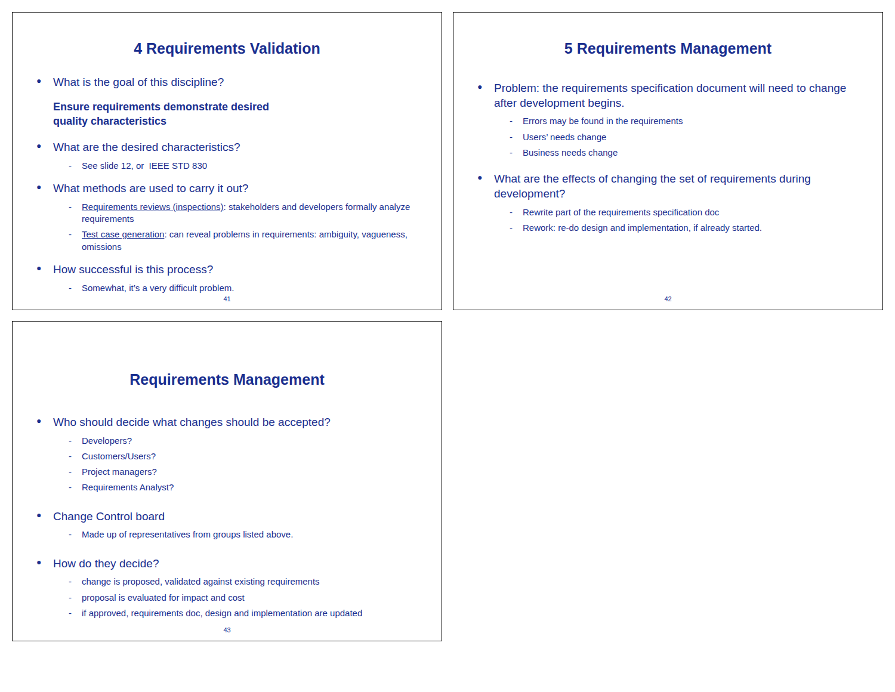4 Requirements Validation
What is the goal of this discipline?
Ensure requirements demonstrate desired
quality characteristics
What are the desired characteristics?
See slide 12, or IEEE STD 830
What methods are used to carry it out?
Requirements reviews (inspections): stakeholders and developers formally analyze requirements
Test case generation: can reveal problems in requirements: ambiguity, vagueness, omissions
How successful is this process?
Somewhat, it’s a very difficult problem.
41
5 Requirements Management
Problem: the requirements specification document will need to change after development begins.
Errors may be found in the requirements
Users’ needs change
Business needs change
What are the effects of changing the set of requirements during development?
Rewrite part of the requirements specification doc
Rework: re-do design and implementation, if already started.
42
Requirements Management
Who should decide what changes should be accepted?
Developers?
Customers/Users?
Project managers?
Requirements Analyst?
Change Control board
Made up of representatives from groups listed above.
How do they decide?
change is proposed, validated against existing requirements
proposal is evaluated for impact and cost
if approved, requirements doc, design and implementation are updated
43